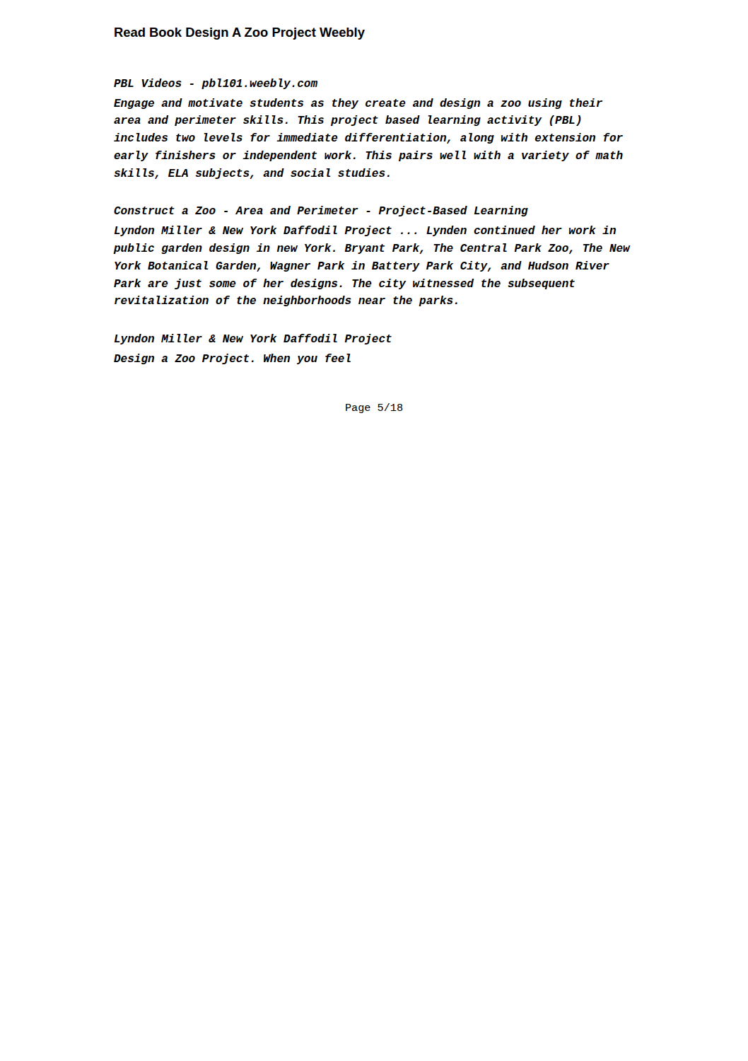Read Book Design A Zoo Project Weebly
PBL Videos - pbl101.weebly.com
Engage and motivate students as they create and design a zoo using their area and perimeter skills. This project based learning activity (PBL) includes two levels for immediate differentiation, along with extension for early finishers or independent work. This pairs well with a variety of math skills, ELA subjects, and social studies.
Construct a Zoo - Area and Perimeter - Project-Based Learning
Lyndon Miller & New York Daffodil Project ... Lynden continued her work in public garden design in new York. Bryant Park, The Central Park Zoo, The New York Botanical Garden, Wagner Park in Battery Park City, and Hudson River Park are just some of her designs. The city witnessed the subsequent revitalization of the neighborhoods near the parks.
Lyndon Miller & New York Daffodil Project
Design a Zoo Project. When you feel
Page 5/18